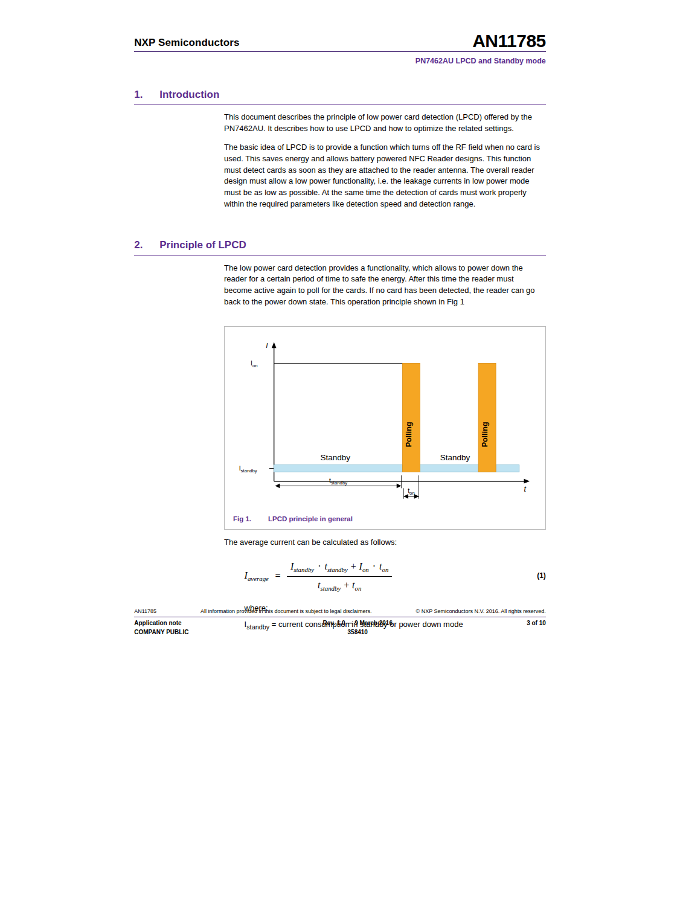NXP Semiconductors
AN11785
PN7462AU LPCD and Standby mode
1. Introduction
This document describes the principle of low power card detection (LPCD) offered by the PN7462AU. It describes how to use LPCD and how to optimize the related settings.
The basic idea of LPCD is to provide a function which turns off the RF field when no card is used. This saves energy and allows battery powered NFC Reader designs. This function must detect cards as soon as they are attached to the reader antenna. The overall reader design must allow a low power functionality, i.e. the leakage currents in low power mode must be as low as possible. At the same time the detection of cards must work properly within the required parameters like detection speed and detection range.
2. Principle of LPCD
The low power card detection provides a functionality, which allows to power down the reader for a certain period of time to safe the energy. After this time the reader must become active again to poll for the cards. If no card has been detected, the reader can go back to the power down state. This operation principle shown in Fig 1
I t Ion Istandby Polling Polling Standby Standby tstandby ton
Fig 1. LPCD principle in general
The average current can be calculated as follows:
Iaverage = Istandby · tstandby + Ion · ton tstandby + ton
(1)
where:
Istandby = current consumption in standby or power down mode
AN11785
All information provided in this document is subject to legal disclaimers.
© NXP Semiconductors N.V. 2016. All rights reserved.
Application note
COMPANY PUBLIC
Rev. 1.0 — 9 March 2016
358410
3 of 10